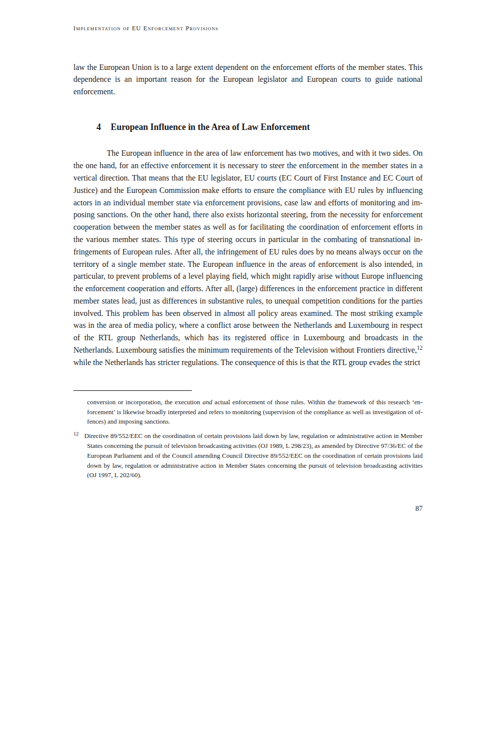Implementation of EU Enforcement Provisions
law the European Union is to a large extent dependent on the enforcement efforts of the member states. This dependence is an important reason for the European legislator and European courts to guide national enforcement.
4 European Influence in the Area of Law Enforcement
The European influence in the area of law enforcement has two motives, and with it two sides. On the one hand, for an effective enforcement it is necessary to steer the enforcement in the member states in a vertical direction. That means that the EU legislator, EU courts (EC Court of First Instance and EC Court of Justice) and the European Commission make efforts to ensure the compliance with EU rules by influencing actors in an individual member state via enforcement provisions, case law and efforts of monitoring and imposing sanctions. On the other hand, there also exists horizontal steering, from the necessity for enforcement cooperation between the member states as well as for facilitating the coordination of enforcement efforts in the various member states. This type of steering occurs in particular in the combating of transnational infringements of European rules. After all, the infringement of EU rules does by no means always occur on the territory of a single member state. The European influence in the areas of enforcement is also intended, in particular, to prevent problems of a level playing field, which might rapidly arise without Europe influencing the enforcement cooperation and efforts. After all, (large) differences in the enforcement practice in different member states lead, just as differences in substantive rules, to unequal competition conditions for the parties involved. This problem has been observed in almost all policy areas examined. The most striking example was in the area of media policy, where a conflict arose between the Netherlands and Luxembourg in respect of the RTL group Netherlands, which has its registered office in Luxembourg and broadcasts in the Netherlands. Luxembourg satisfies the minimum requirements of the Television without Frontiers directive,12 while the Netherlands has stricter regulations. The consequence of this is that the RTL group evades the strict
conversion or incorporation, the execution and actual enforcement of those rules. Within the framework of this research ‘enforcement’ is likewise broadly interpreted and refers to monitoring (supervision of the compliance as well as investigation of offences) and imposing sanctions.
12 Directive 89/552/EEC on the coordination of certain provisions laid down by law, regulation or administrative action in Member States concerning the pursuit of television broadcasting activities (OJ 1989, L 298/23), as amended by Directive 97/36/EC of the European Parliament and of the Council amending Council Directive 89/552/EEC on the coordination of certain provisions laid down by law, regulation or administrative action in Member States concerning the pursuit of television broadcasting activities (OJ 1997, L 202/60).
87